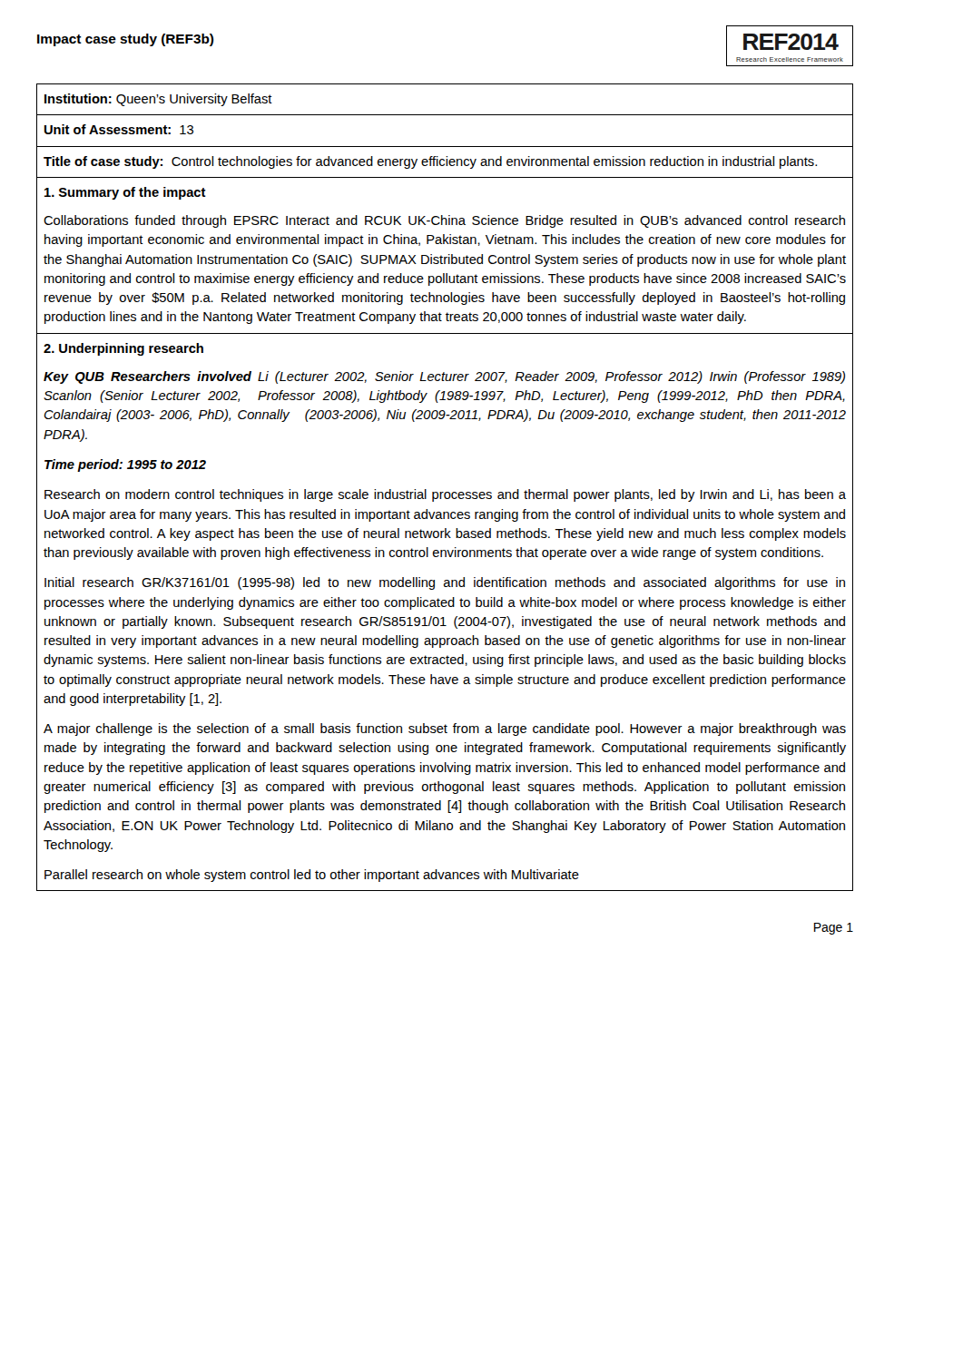Impact case study (REF3b)
REF2014
Research Excellence Framework
| Institution: Queen’s University Belfast |
| Unit of Assessment: 13 |
| Title of case study: Control technologies for advanced energy efficiency and environmental emission reduction in industrial plants. |
| 1. Summary of the impact Collaborations funded through EPSRC Interact and RCUK UK-China Science Bridge resulted in QUB’s advanced control research having important economic and environmental impact in China, Pakistan, Vietnam. This includes the creation of new core modules for the Shanghai Automation Instrumentation Co (SAIC) SUPMAX Distributed Control System series of products now in use for whole plant monitoring and control to maximise energy efficiency and reduce pollutant emissions. These products have since 2008 increased SAIC’s revenue by over $50M p.a. Related networked monitoring technologies have been successfully deployed in Baosteel’s hot-rolling production lines and in the Nantong Water Treatment Company that treats 20,000 tonnes of industrial waste water daily. |
| 2. Underpinning research Key QUB Researchers involved Li (Lecturer 2002, Senior Lecturer 2007, Reader 2009, Professor 2012) Irwin (Professor 1989) Scanlon (Senior Lecturer 2002, Professor 2008), Lightbody (1989-1997, PhD, Lecturer), Peng (1999-2012, PhD then PDRA, Colandairaj (2003- 2006, PhD), Connally (2003-2006), Niu (2009-2011, PDRA), Du (2009-2010, exchange student, then 2011-2012 PDRA). Time period: 1995 to 2012 Research on modern control techniques in large scale industrial processes and thermal power plants, led by Irwin and Li, has been a UoA major area for many years. This has resulted in important advances ranging from the control of individual units to whole system and networked control. A key aspect has been the use of neural network based methods. These yield new and much less complex models than previously available with proven high effectiveness in control environments that operate over a wide range of system conditions. Initial research GR/K37161/01 (1995-98) led to new modelling and identification methods and associated algorithms for use in processes where the underlying dynamics are either too complicated to build a white-box model or where process knowledge is either unknown or partially known. Subsequent research GR/S85191/01 (2004-07), investigated the use of neural network methods and resulted in very important advances in a new neural modelling approach based on the use of genetic algorithms for use in non-linear dynamic systems. Here salient non-linear basis functions are extracted, using first principle laws, and used as the basic building blocks to optimally construct appropriate neural network models. These have a simple structure and produce excellent prediction performance and good interpretability [1, 2]. A major challenge is the selection of a small basis function subset from a large candidate pool. However a major breakthrough was made by integrating the forward and backward selection using one integrated framework. Computational requirements significantly reduce by the repetitive application of least squares operations involving matrix inversion. This led to enhanced model performance and greater numerical efficiency [3] as compared with previous orthogonal least squares methods. Application to pollutant emission prediction and control in thermal power plants was demonstrated [4] though collaboration with the British Coal Utilisation Research Association, E.ON UK Power Technology Ltd. Politecnico di Milano and the Shanghai Key Laboratory of Power Station Automation Technology. Parallel research on whole system control led to other important advances with Multivariate |
Page 1